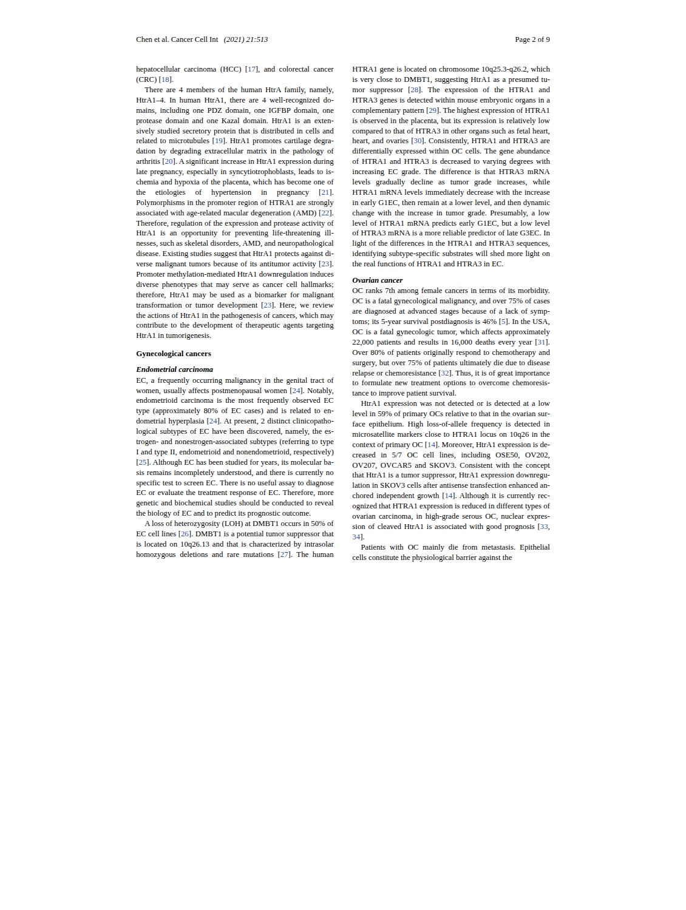Chen et al. Cancer Cell Int (2021) 21:513
Page 2 of 9
hepatocellular carcinoma (HCC) [17], and colorectal cancer (CRC) [18].
There are 4 members of the human HtrA family, namely, HtrA1–4. In human HtrA1, there are 4 well-recognized domains, including one PDZ domain, one IGFBP domain, one protease domain and one Kazal domain. HtrA1 is an extensively studied secretory protein that is distributed in cells and related to microtubules [19]. HtrA1 promotes cartilage degradation by degrading extracellular matrix in the pathology of arthritis [20]. A significant increase in HtrA1 expression during late pregnancy, especially in syncytiotrophoblasts, leads to ischemia and hypoxia of the placenta, which has become one of the etiologies of hypertension in pregnancy [21]. Polymorphisms in the promoter region of HTRA1 are strongly associated with age-related macular degeneration (AMD) [22]. Therefore, regulation of the expression and protease activity of HtrA1 is an opportunity for preventing life-threatening illnesses, such as skeletal disorders, AMD, and neuropathological disease. Existing studies suggest that HtrA1 protects against diverse malignant tumors because of its antitumor activity [23]. Promoter methylation-mediated HtrA1 downregulation induces diverse phenotypes that may serve as cancer cell hallmarks; therefore, HtrA1 may be used as a biomarker for malignant transformation or tumor development [23]. Here, we review the actions of HtrA1 in the pathogenesis of cancers, which may contribute to the development of therapeutic agents targeting HtrA1 in tumorigenesis.
Gynecological cancers
Endometrial carcinoma
EC, a frequently occurring malignancy in the genital tract of women, usually affects postmenopausal women [24]. Notably, endometrioid carcinoma is the most frequently observed EC type (approximately 80% of EC cases) and is related to endometrial hyperplasia [24]. At present, 2 distinct clinicopathological subtypes of EC have been discovered, namely, the estrogen- and nonestrogen-associated subtypes (referring to type I and type II, endometrioid and nonendometrioid, respectively) [25]. Although EC has been studied for years, its molecular basis remains incompletely understood, and there is currently no specific test to screen EC. There is no useful assay to diagnose EC or evaluate the treatment response of EC. Therefore, more genetic and biochemical studies should be conducted to reveal the biology of EC and to predict its prognostic outcome.
A loss of heterozygosity (LOH) at DMBT1 occurs in 50% of EC cell lines [26]. DMBT1 is a potential tumor suppressor that is located on 10q26.13 and that is characterized by intrasolar homozygous deletions and rare mutations [27]. The human HTRA1 gene is located on chromosome 10q25.3-q26.2, which is very close to DMBT1, suggesting HtrA1 as a presumed tumor suppressor [28]. The expression of the HTRA1 and HTRA3 genes is detected within mouse embryonic organs in a complementary pattern [29]. The highest expression of HTRA1 is observed in the placenta, but its expression is relatively low compared to that of HTRA3 in other organs such as fetal heart, heart, and ovaries [30]. Consistently, HTRA1 and HTRA3 are differentially expressed within OC cells. The gene abundance of HTRA1 and HTRA3 is decreased to varying degrees with increasing EC grade. The difference is that HTRA3 mRNA levels gradually decline as tumor grade increases, while HTRA1 mRNA levels immediately decrease with the increase in early G1EC, then remain at a lower level, and then dynamic change with the increase in tumor grade. Presumably, a low level of HTRA1 mRNA predicts early G1EC, but a low level of HTRA3 mRNA is a more reliable predictor of late G3EC. In light of the differences in the HTRA1 and HTRA3 sequences, identifying subtype-specific substrates will shed more light on the real functions of HTRA1 and HTRA3 in EC.
Ovarian cancer
OC ranks 7th among female cancers in terms of its morbidity. OC is a fatal gynecological malignancy, and over 75% of cases are diagnosed at advanced stages because of a lack of symptoms; its 5-year survival postdiagnosis is 46% [5]. In the USA, OC is a fatal gynecologic tumor, which affects approximately 22,000 patients and results in 16,000 deaths every year [31]. Over 80% of patients originally respond to chemotherapy and surgery, but over 75% of patients ultimately die due to disease relapse or chemoresistance [32]. Thus, it is of great importance to formulate new treatment options to overcome chemoresistance to improve patient survival.
HtrA1 expression was not detected or is detected at a low level in 59% of primary OCs relative to that in the ovarian surface epithelium. High loss-of-allele frequency is detected in microsatellite markers close to HTRA1 locus on 10q26 in the context of primary OC [14]. Moreover, HtrA1 expression is decreased in 5/7 OC cell lines, including OSE50, OV202, OV207, OVCAR5 and SKOV3. Consistent with the concept that HtrA1 is a tumor suppressor, HtrA1 expression downregulation in SKOV3 cells after antisense transfection enhanced anchored independent growth [14]. Although it is currently recognized that HTRA1 expression is reduced in different types of ovarian carcinoma, in high-grade serous OC, nuclear expression of cleaved HtrA1 is associated with good prognosis [33, 34].
Patients with OC mainly die from metastasis. Epithelial cells constitute the physiological barrier against the